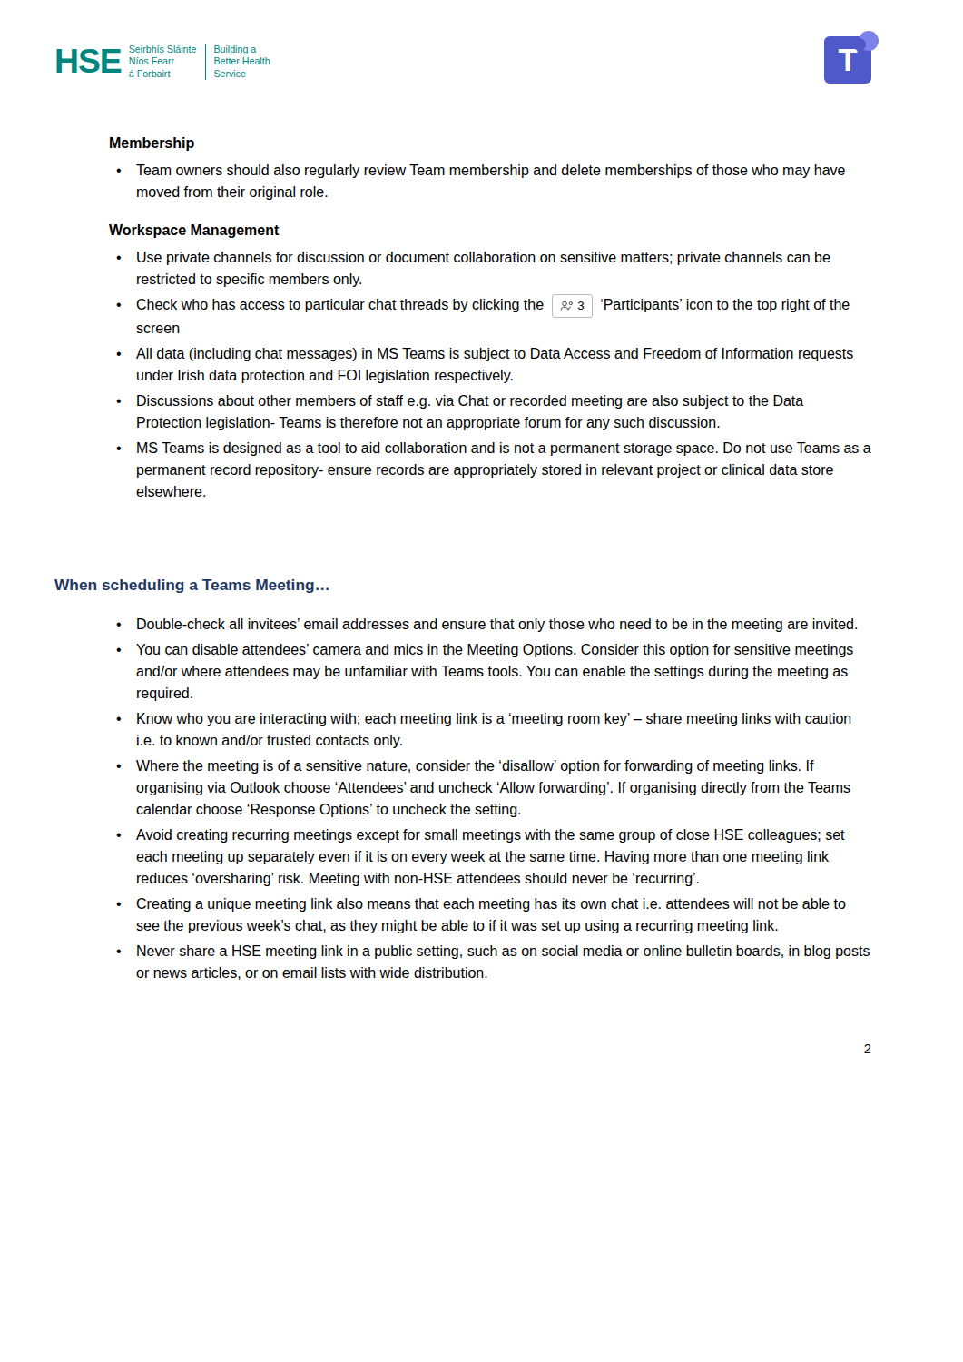HSE
Seirbhís Sláinte
Níos Fearr
á Forbairt
Building a
Better Health
Service
T
Membership
Team owners should also regularly review Team membership and delete memberships of those who may have moved from their original role.
Workspace Management
Use private channels for discussion or document collaboration on sensitive matters; private channels can be restricted to specific members only.
Check who has access to particular chat threads by clicking the 3 ‘Participants’ icon to the top right of the screen
All data (including chat messages) in MS Teams is subject to Data Access and Freedom of Information requests under Irish data protection and FOI legislation respectively.
Discussions about other members of staff e.g. via Chat or recorded meeting are also subject to the Data Protection legislation- Teams is therefore not an appropriate forum for any such discussion.
MS Teams is designed as a tool to aid collaboration and is not a permanent storage space. Do not use Teams as a permanent record repository- ensure records are appropriately stored in relevant project or clinical data store elsewhere.
When scheduling a Teams Meeting…
Double-check all invitees’ email addresses and ensure that only those who need to be in the meeting are invited.
You can disable attendees’ camera and mics in the Meeting Options. Consider this option for sensitive meetings and/or where attendees may be unfamiliar with Teams tools. You can enable the settings during the meeting as required.
Know who you are interacting with; each meeting link is a ‘meeting room key’ – share meeting links with caution i.e. to known and/or trusted contacts only.
Where the meeting is of a sensitive nature, consider the ‘disallow’ option for forwarding of meeting links. If organising via Outlook choose ‘Attendees’ and uncheck ‘Allow forwarding’. If organising directly from the Teams calendar choose ‘Response Options’ to uncheck the setting.
Avoid creating recurring meetings except for small meetings with the same group of close HSE colleagues; set each meeting up separately even if it is on every week at the same time. Having more than one meeting link reduces ‘oversharing’ risk. Meeting with non-HSE attendees should never be ‘recurring’.
Creating a unique meeting link also means that each meeting has its own chat i.e. attendees will not be able to see the previous week’s chat, as they might be able to if it was set up using a recurring meeting link.
Never share a HSE meeting link in a public setting, such as on social media or online bulletin boards, in blog posts or news articles, or on email lists with wide distribution.
2